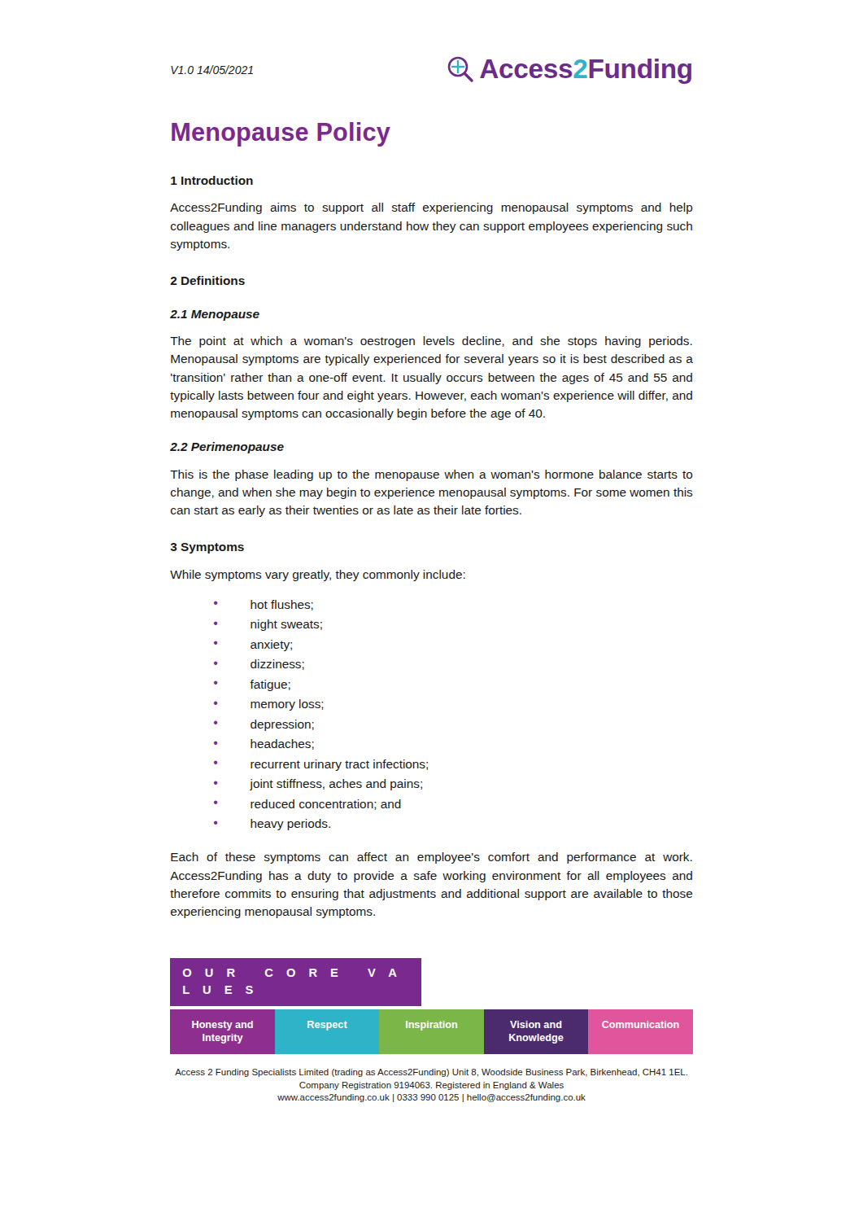V1.0 14/05/2021
Access 2 Funding
Menopause Policy
1 Introduction
Access2Funding aims to support all staff experiencing menopausal symptoms and help colleagues and line managers understand how they can support employees experiencing such symptoms.
2 Definitions
2.1 Menopause
The point at which a woman's oestrogen levels decline, and she stops having periods. Menopausal symptoms are typically experienced for several years so it is best described as a 'transition' rather than a one-off event. It usually occurs between the ages of 45 and 55 and typically lasts between four and eight years. However, each woman's experience will differ, and menopausal symptoms can occasionally begin before the age of 40.
2.2 Perimenopause
This is the phase leading up to the menopause when a woman's hormone balance starts to change, and when she may begin to experience menopausal symptoms. For some women this can start as early as their twenties or as late as their late forties.
3 Symptoms
While symptoms vary greatly, they commonly include:
hot flushes;
night sweats;
anxiety;
dizziness;
fatigue;
memory loss;
depression;
headaches;
recurrent urinary tract infections;
joint stiffness, aches and pains;
reduced concentration; and
heavy periods.
Each of these symptoms can affect an employee's comfort and performance at work. Access2Funding has a duty to provide a safe working environment for all employees and therefore commits to ensuring that adjustments and additional support are available to those experiencing menopausal symptoms.
O U R C O R E V A L U E S
Honesty and
Integrity
Respect
Inspiration
Vision and
Knowledge
Communication
Access 2 Funding Specialists Limited (trading as Access2Funding) Unit 8, Woodside Business Park, Birkenhead, CH41 1EL.
Company Registration 9194063. Registered in England & Wales
www.access2funding.co.uk | 0333 990 0125 | hello@access2funding.co.uk